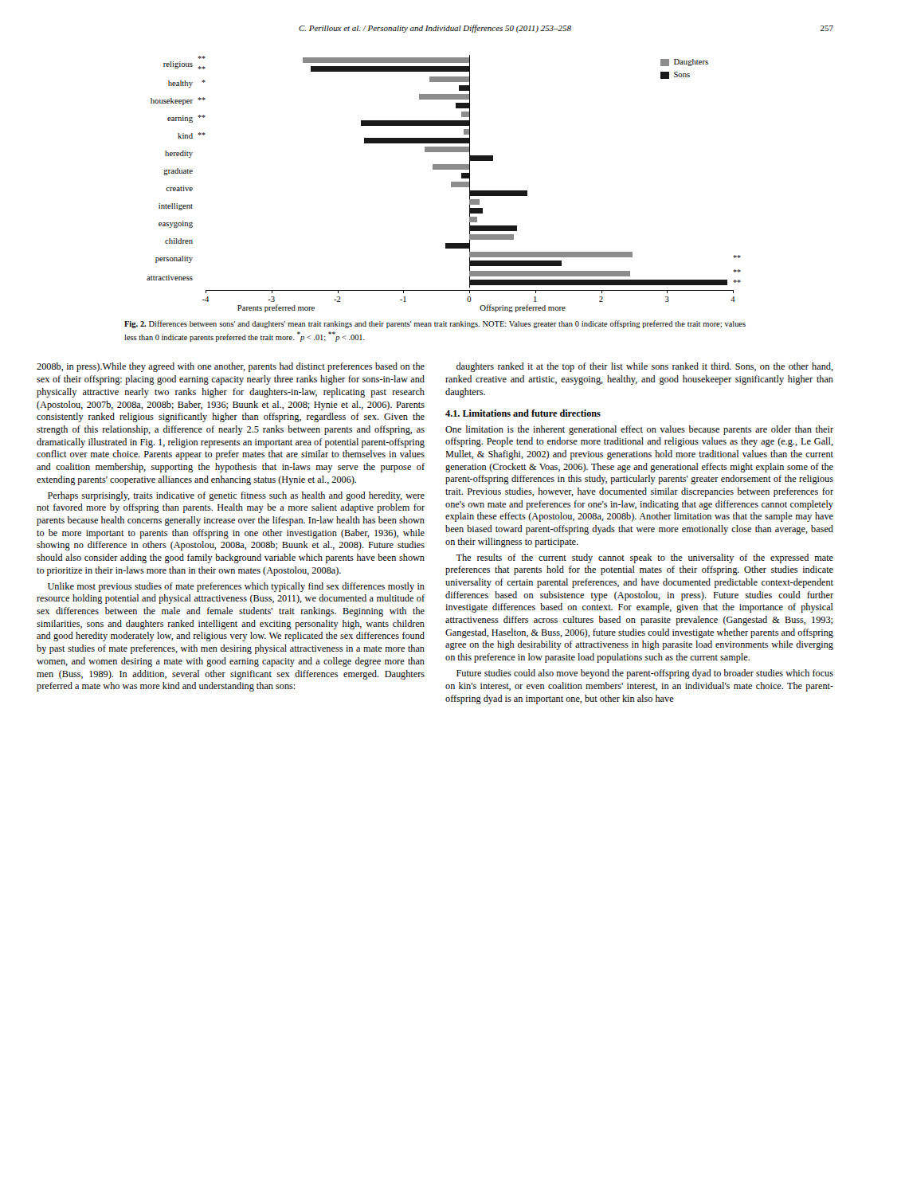C. Perilloux et al. / Personality and Individual Differences 50 (2011) 253–258
257
Daughters
Sons
| religious | ** ** | | |
| healthy | * | | |
| housekeeper | ** | | |
| earning | ** | | |
| kind | ** | | |
| heredity | | | |
| graduate | | | |
| creative | | | |
| intelligent | | | |
| easygoing | | | |
| children | | | |
| personality | | | ** |
| attractiveness | | | ** ** |
| | | -4 -3 -2 -1 0 1 2 3 4 Parents preferred more Offspring preferred more | |
Fig. 2. Differences between sons' and daughters' mean trait rankings and their parents' mean trait rankings. NOTE: Values greater than 0 indicate offspring preferred the trait more; values less than 0 indicate parents preferred the trait more. *p < .01; **p < .001.
2008b, in press).While they agreed with one another, parents had distinct preferences based on the sex of their offspring: placing good earning capacity nearly three ranks higher for sons-in-law and physically attractive nearly two ranks higher for daughters-in-law, replicating past research (Apostolou, 2007b, 2008a, 2008b; Baber, 1936; Buunk et al., 2008; Hynie et al., 2006). Parents consistently ranked religious significantly higher than offspring, regardless of sex. Given the strength of this relationship, a difference of nearly 2.5 ranks between parents and offspring, as dramatically illustrated in Fig. 1, religion represents an important area of potential parent-offspring conflict over mate choice. Parents appear to prefer mates that are similar to themselves in values and coalition membership, supporting the hypothesis that in-laws may serve the purpose of extending parents' cooperative alliances and enhancing status (Hynie et al., 2006).
Perhaps surprisingly, traits indicative of genetic fitness such as health and good heredity, were not favored more by offspring than parents. Health may be a more salient adaptive problem for parents because health concerns generally increase over the lifespan. In-law health has been shown to be more important to parents than offspring in one other investigation (Baber, 1936), while showing no difference in others (Apostolou, 2008a, 2008b; Buunk et al., 2008). Future studies should also consider adding the good family background variable which parents have been shown to prioritize in their in-laws more than in their own mates (Apostolou, 2008a).
Unlike most previous studies of mate preferences which typically find sex differences mostly in resource holding potential and physical attractiveness (Buss, 2011), we documented a multitude of sex differences between the male and female students' trait rankings. Beginning with the similarities, sons and daughters ranked intelligent and exciting personality high, wants children and good heredity moderately low, and religious very low. We replicated the sex differences found by past studies of mate preferences, with men desiring physical attractiveness in a mate more than women, and women desiring a mate with good earning capacity and a college degree more than men (Buss, 1989). In addition, several other significant sex differences emerged. Daughters preferred a mate who was more kind and understanding than sons:
daughters ranked it at the top of their list while sons ranked it third. Sons, on the other hand, ranked creative and artistic, easygoing, healthy, and good housekeeper significantly higher than daughters.
4.1. Limitations and future directions
One limitation is the inherent generational effect on values because parents are older than their offspring. People tend to endorse more traditional and religious values as they age (e.g., Le Gall, Mullet, & Shafighi, 2002) and previous generations hold more traditional values than the current generation (Crockett & Voas, 2006). These age and generational effects might explain some of the parent-offspring differences in this study, particularly parents' greater endorsement of the religious trait. Previous studies, however, have documented similar discrepancies between preferences for one's own mate and preferences for one's in-law, indicating that age differences cannot completely explain these effects (Apostolou, 2008a, 2008b). Another limitation was that the sample may have been biased toward parent-offspring dyads that were more emotionally close than average, based on their willingness to participate.
The results of the current study cannot speak to the universality of the expressed mate preferences that parents hold for the potential mates of their offspring. Other studies indicate universality of certain parental preferences, and have documented predictable context-dependent differences based on subsistence type (Apostolou, in press). Future studies could further investigate differences based on context. For example, given that the importance of physical attractiveness differs across cultures based on parasite prevalence (Gangestad & Buss, 1993; Gangestad, Haselton, & Buss, 2006), future studies could investigate whether parents and offspring agree on the high desirability of attractiveness in high parasite load environments while diverging on this preference in low parasite load populations such as the current sample.
Future studies could also move beyond the parent-offspring dyad to broader studies which focus on kin's interest, or even coalition members' interest, in an individual's mate choice. The parent-offspring dyad is an important one, but other kin also have